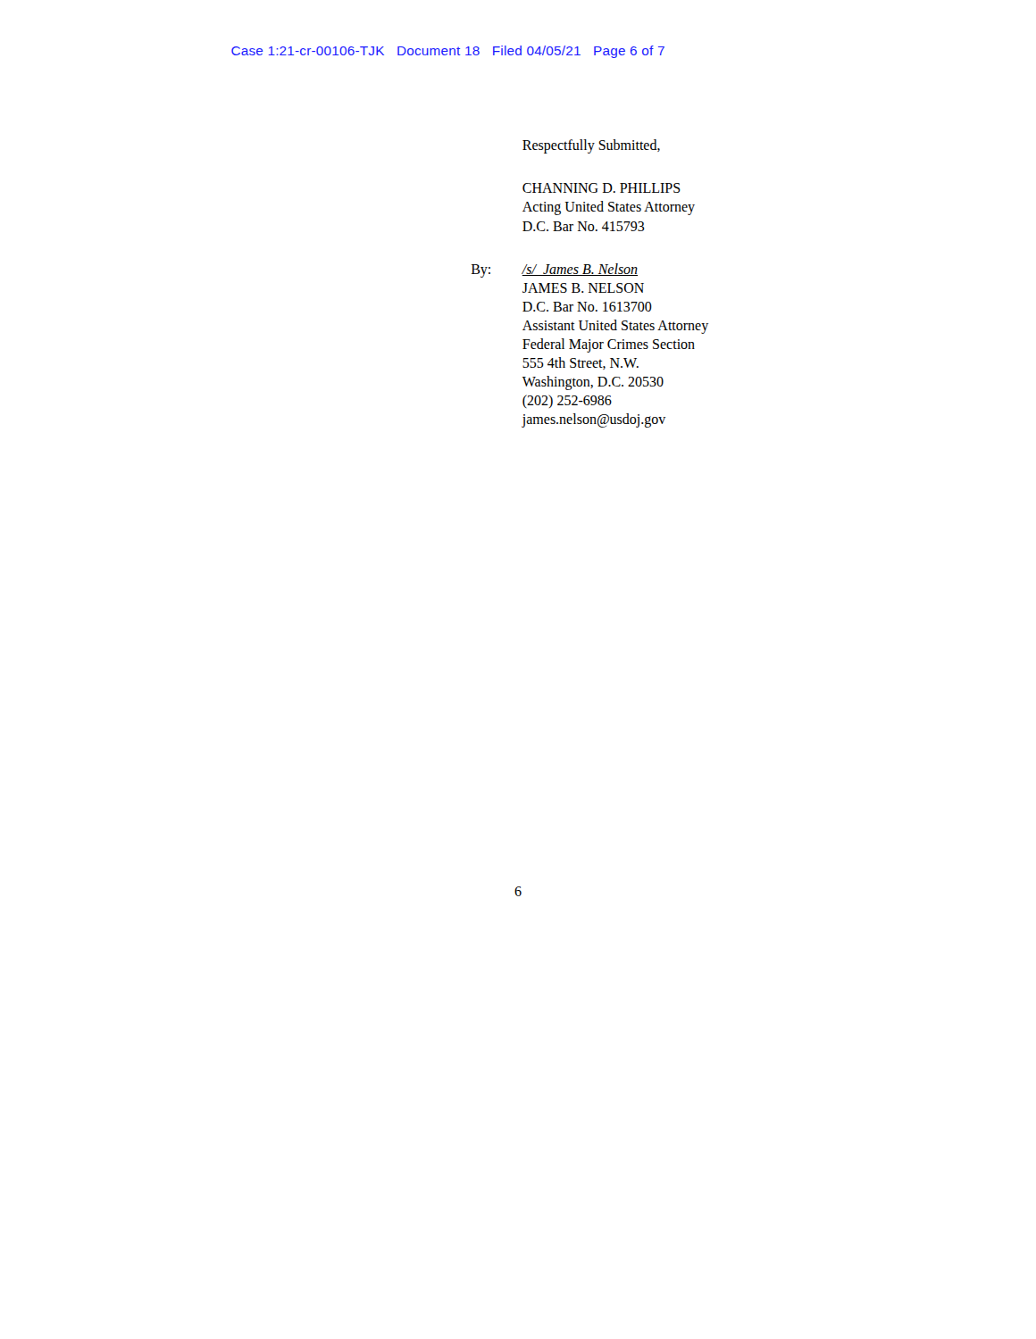Case 1:21-cr-00106-TJK Document 18 Filed 04/05/21 Page 6 of 7
Respectfully Submitted,
CHANNING D. PHILLIPS
Acting United States Attorney
D.C. Bar No. 415793
By:
/s/ James B. Nelson
JAMES B. NELSON
D.C. Bar No. 1613700
Assistant United States Attorney
Federal Major Crimes Section
555 4th Street, N.W.
Washington, D.C. 20530
(202) 252-6986
james.nelson@usdoj.gov
6